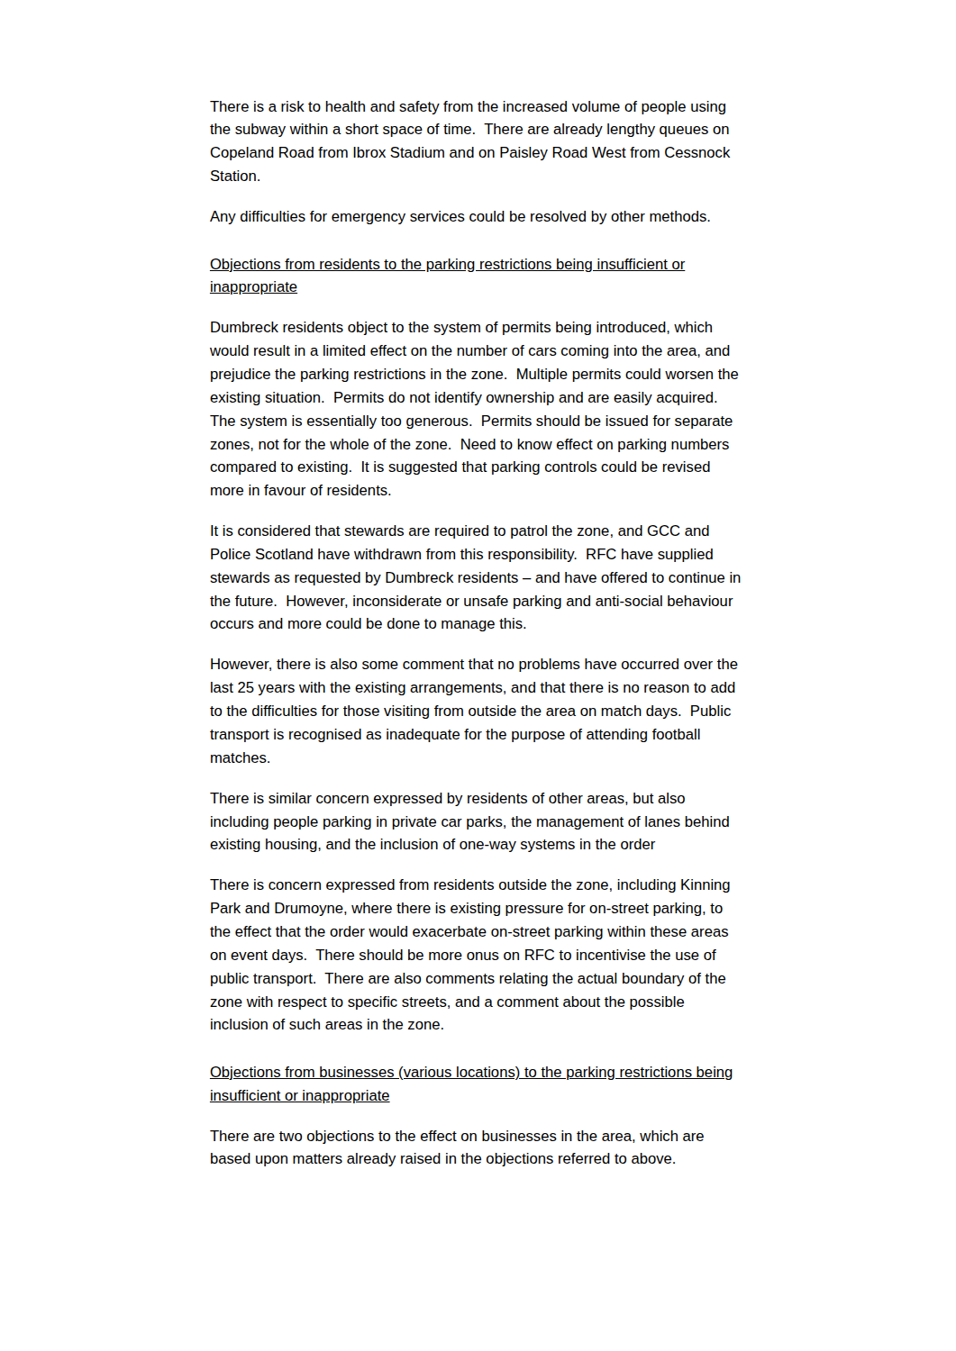There is a risk to health and safety from the increased volume of people using the subway within a short space of time. There are already lengthy queues on Copeland Road from Ibrox Stadium and on Paisley Road West from Cessnock Station.
Any difficulties for emergency services could be resolved by other methods.
Objections from residents to the parking restrictions being insufficient or inappropriate
Dumbreck residents object to the system of permits being introduced, which would result in a limited effect on the number of cars coming into the area, and prejudice the parking restrictions in the zone. Multiple permits could worsen the existing situation. Permits do not identify ownership and are easily acquired. The system is essentially too generous. Permits should be issued for separate zones, not for the whole of the zone. Need to know effect on parking numbers compared to existing. It is suggested that parking controls could be revised more in favour of residents.
It is considered that stewards are required to patrol the zone, and GCC and Police Scotland have withdrawn from this responsibility. RFC have supplied stewards as requested by Dumbreck residents – and have offered to continue in the future. However, inconsiderate or unsafe parking and anti-social behaviour occurs and more could be done to manage this.
However, there is also some comment that no problems have occurred over the last 25 years with the existing arrangements, and that there is no reason to add to the difficulties for those visiting from outside the area on match days. Public transport is recognised as inadequate for the purpose of attending football matches.
There is similar concern expressed by residents of other areas, but also including people parking in private car parks, the management of lanes behind existing housing, and the inclusion of one-way systems in the order
There is concern expressed from residents outside the zone, including Kinning Park and Drumoyne, where there is existing pressure for on-street parking, to the effect that the order would exacerbate on-street parking within these areas on event days. There should be more onus on RFC to incentivise the use of public transport. There are also comments relating the actual boundary of the zone with respect to specific streets, and a comment about the possible inclusion of such areas in the zone.
Objections from businesses (various locations) to the parking restrictions being insufficient or inappropriate
There are two objections to the effect on businesses in the area, which are based upon matters already raised in the objections referred to above.